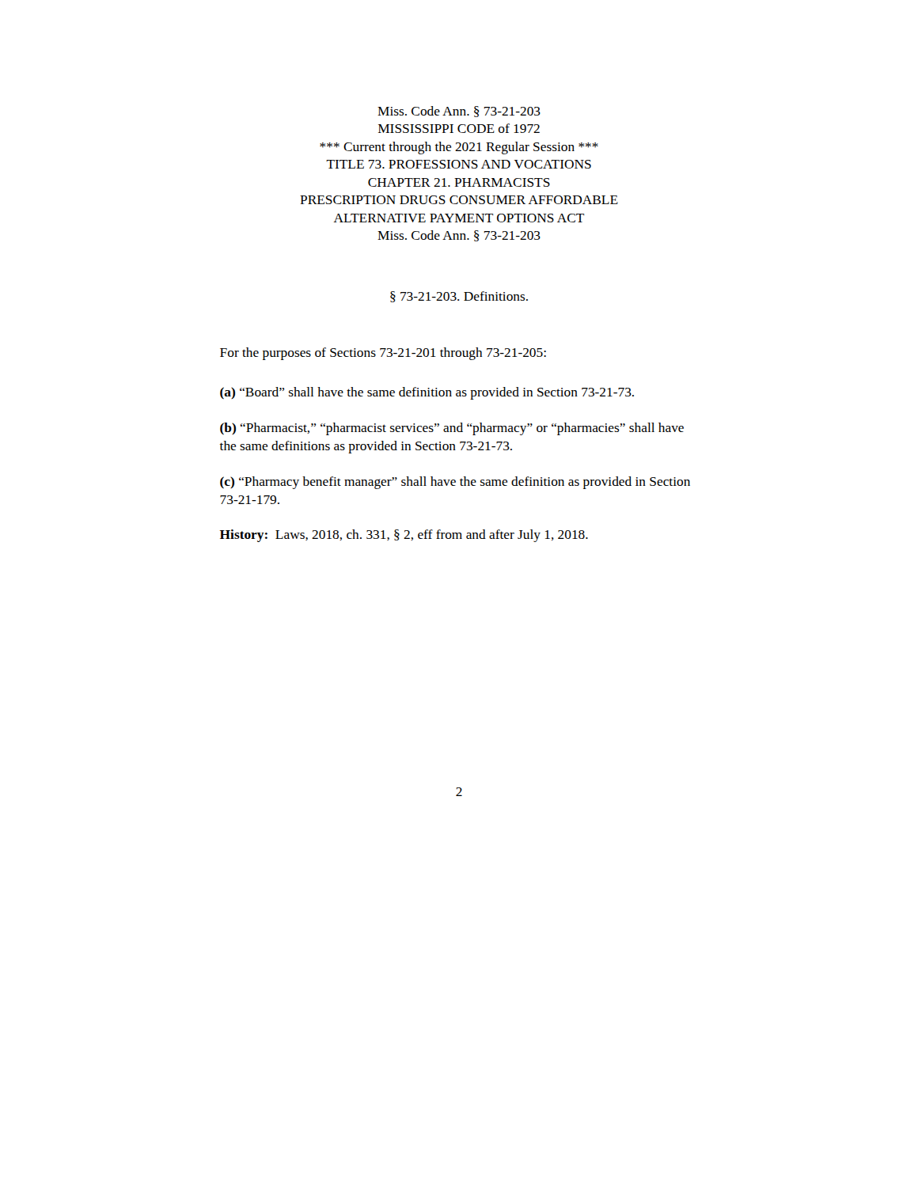Miss. Code Ann. § 73-21-203
MISSISSIPPI CODE of 1972
*** Current through the 2021 Regular Session ***
TITLE 73. PROFESSIONS AND VOCATIONS
CHAPTER 21. PHARMACISTS
PRESCRIPTION DRUGS CONSUMER AFFORDABLE
ALTERNATIVE PAYMENT OPTIONS ACT
Miss. Code Ann. § 73-21-203
§ 73-21-203. Definitions.
For the purposes of Sections 73-21-201 through 73-21-205:
(a) “Board” shall have the same definition as provided in Section 73-21-73.
(b) “Pharmacist,” “pharmacist services” and “pharmacy” or “pharmacies” shall have the same definitions as provided in Section 73-21-73.
(c) “Pharmacy benefit manager” shall have the same definition as provided in Section 73-21-179.
History: Laws, 2018, ch. 331, § 2, eff from and after July 1, 2018.
2